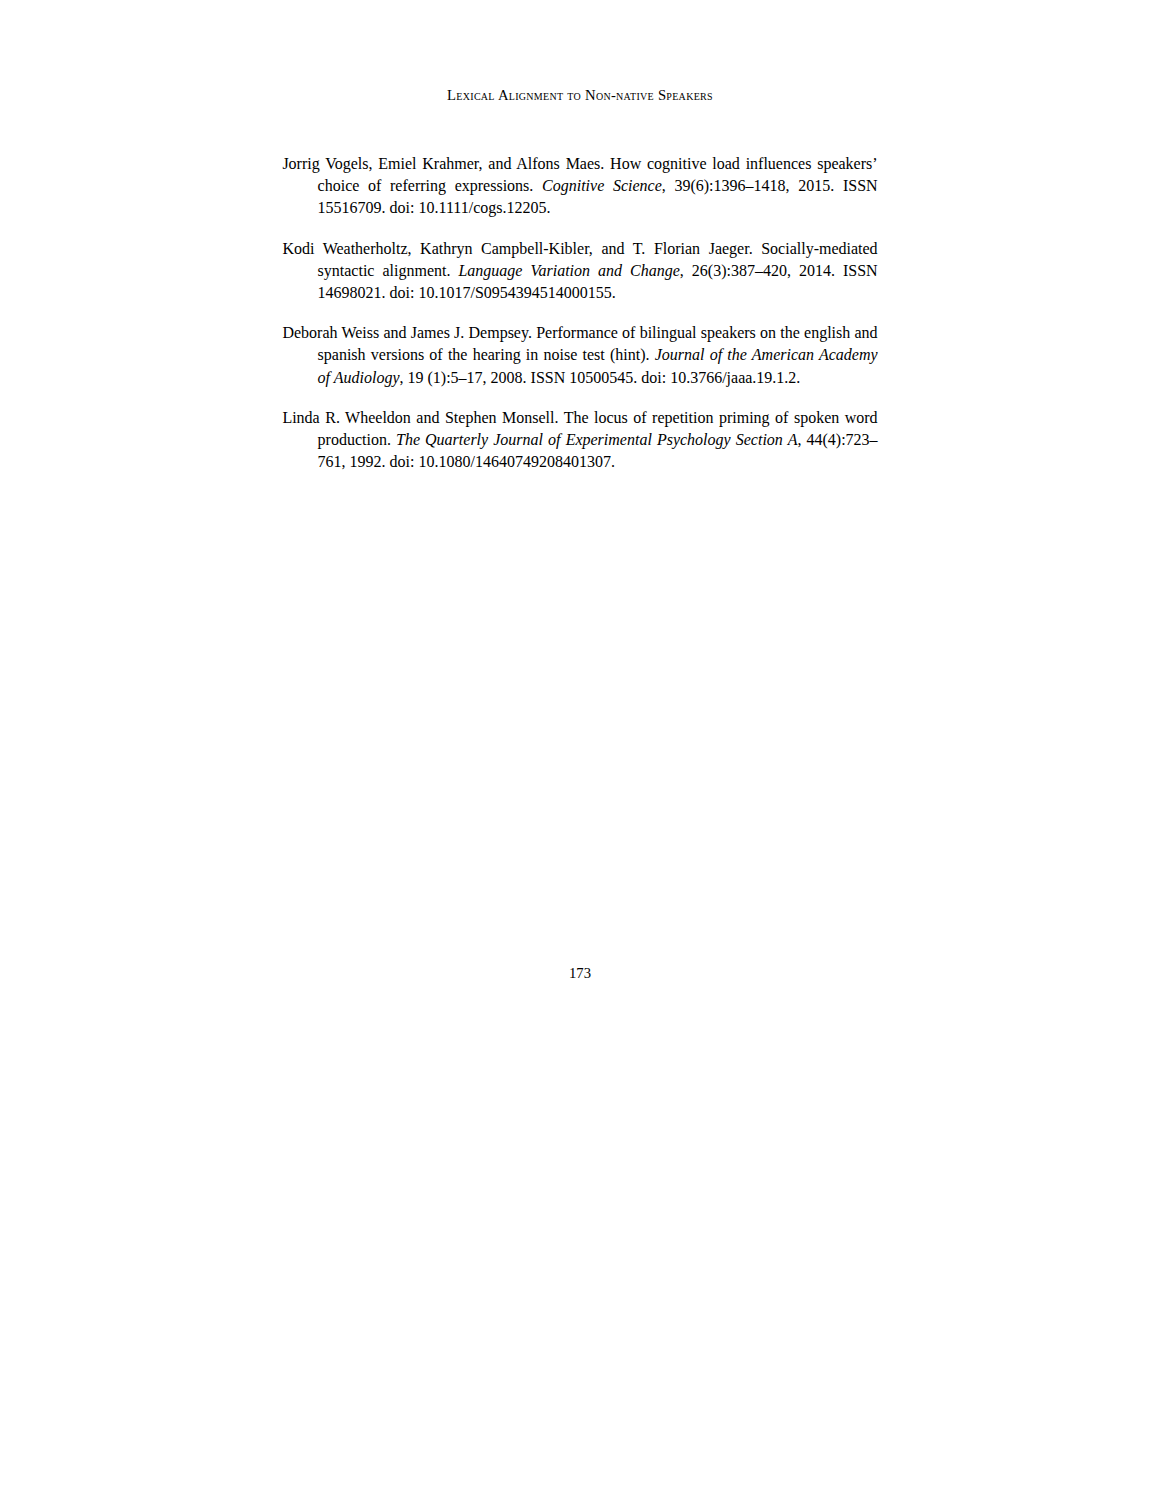Lexical Alignment to Non-native Speakers
Jorrig Vogels, Emiel Krahmer, and Alfons Maes. How cognitive load influences speakers’ choice of referring expressions. Cognitive Science, 39(6):1396–1418, 2015. ISSN 15516709. doi: 10.1111/cogs.12205.
Kodi Weatherholtz, Kathryn Campbell-Kibler, and T. Florian Jaeger. Socially-mediated syntactic alignment. Language Variation and Change, 26(3):387–420, 2014. ISSN 14698021. doi: 10.1017/S0954394514000155.
Deborah Weiss and James J. Dempsey. Performance of bilingual speakers on the english and spanish versions of the hearing in noise test (hint). Journal of the American Academy of Audiology, 19 (1):5–17, 2008. ISSN 10500545. doi: 10.3766/jaaa.19.1.2.
Linda R. Wheeldon and Stephen Monsell. The locus of repetition priming of spoken word production. The Quarterly Journal of Experimental Psychology Section A, 44(4):723–761, 1992. doi: 10.1080/14640749208401307.
173